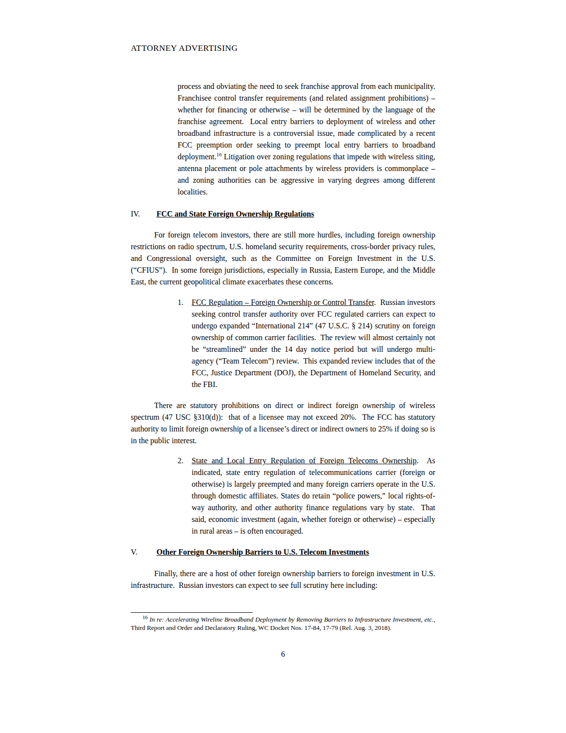ATTORNEY ADVERTISING
process and obviating the need to seek franchise approval from each municipality. Franchisee control transfer requirements (and related assignment prohibitions) – whether for financing or otherwise – will be determined by the language of the franchise agreement. Local entry barriers to deployment of wireless and other broadband infrastructure is a controversial issue, made complicated by a recent FCC preemption order seeking to preempt local entry barriers to broadband deployment.16 Litigation over zoning regulations that impede with wireless siting, antenna placement or pole attachments by wireless providers is commonplace – and zoning authorities can be aggressive in varying degrees among different localities.
IV. FCC and State Foreign Ownership Regulations
For foreign telecom investors, there are still more hurdles, including foreign ownership restrictions on radio spectrum, U.S. homeland security requirements, cross-border privacy rules, and Congressional oversight, such as the Committee on Foreign Investment in the U.S. (“CFIUS”). In some foreign jurisdictions, especially in Russia, Eastern Europe, and the Middle East, the current geopolitical climate exacerbates these concerns.
1. FCC Regulation – Foreign Ownership or Control Transfer. Russian investors seeking control transfer authority over FCC regulated carriers can expect to undergo expanded “International 214” (47 U.S.C. § 214) scrutiny on foreign ownership of common carrier facilities. The review will almost certainly not be “streamlined” under the 14 day notice period but will undergo multi-agency (“Team Telecom”) review. This expanded review includes that of the FCC, Justice Department (DOJ), the Department of Homeland Security, and the FBI.
There are statutory prohibitions on direct or indirect foreign ownership of wireless spectrum (47 USC §310(d)): that of a licensee may not exceed 20%. The FCC has statutory authority to limit foreign ownership of a licensee’s direct or indirect owners to 25% if doing so is in the public interest.
2. State and Local Entry Regulation of Foreign Telecoms Ownership. As indicated, state entry regulation of telecommunications carrier (foreign or otherwise) is largely preempted and many foreign carriers operate in the U.S. through domestic affiliates. States do retain “police powers,” local rights-of-way authority, and other authority finance regulations vary by state. That said, economic investment (again, whether foreign or otherwise) – especially in rural areas – is often encouraged.
V. Other Foreign Ownership Barriers to U.S. Telecom Investments
Finally, there are a host of other foreign ownership barriers to foreign investment in U.S. infrastructure. Russian investors can expect to see full scrutiny here including:
16 In re: Accelerating Wireline Broadband Deployment by Removing Barriers to Infrastructure Investment, etc., Third Report and Order and Declaratory Ruling, WC Docket Nos. 17-84, 17-79 (Rel. Aug. 3, 2018).
6